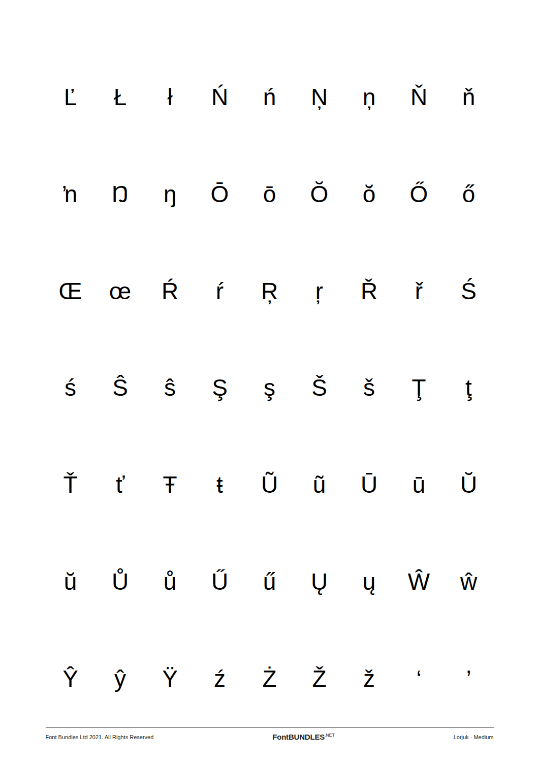Ľ
Ł
ł
Ń
ń
Ņ
ņ
Ň
ň
ŉ
Ŋ
ŋ
Ō
ō
Ŏ
ŏ
Ő
ő
Œ
œ
Ŕ
ŕ
Ŗ
ŗ
Ř
ř
Ś
ś
Ŝ
ŝ
Ş
ş
Š
š
Ţ
ţ
Ť
ť
Ŧ
ŧ
Ũ
ũ
Ū
ū
Ŭ
ŭ
Ů
ů
Ű
ű
Ų
ų
Ŵ
ŵ
Ŷ
ŷ
Ÿ
ź
Ż
Ž
ž
‘
’
Font Bundles Ltd 2021. All Rights Reserved
FontBUNDLES.NET
Lorjuk - Medium